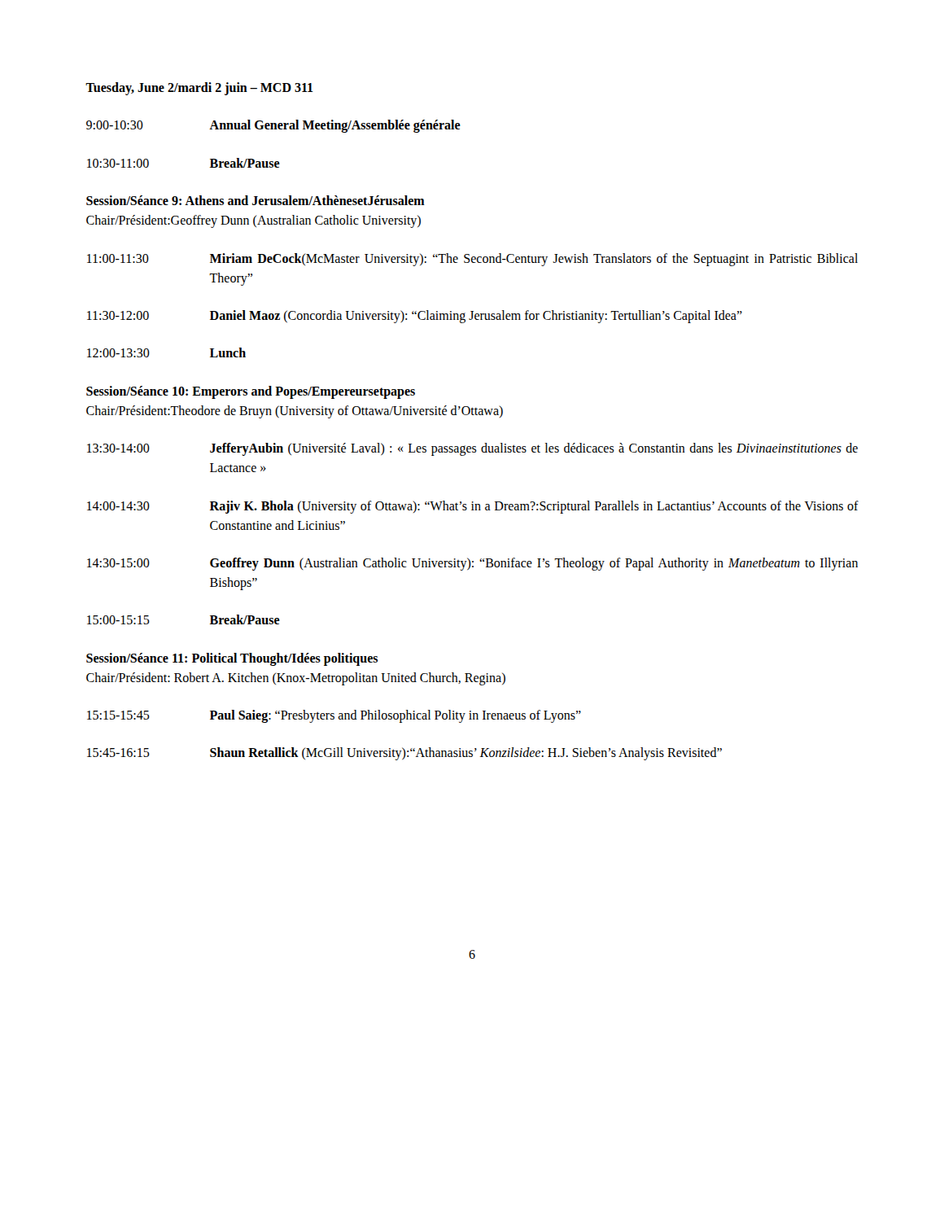Tuesday, June 2/mardi 2 juin – MCD 311
9:00-10:30
Annual General Meeting/Assemblée générale
10:30-11:00
Break/Pause
Session/Séance 9: Athens and Jerusalem/AthènesetJérusalem
Chair/Président:Geoffrey Dunn (Australian Catholic University)
11:00-11:30
Miriam DeCock(McMaster University): “The Second-Century Jewish Translators of the Septuagint in Patristic Biblical Theory”
11:30-12:00
Daniel Maoz (Concordia University): “Claiming Jerusalem for Christianity: Tertullian’s Capital Idea”
12:00-13:30
Lunch
Session/Séance 10: Emperors and Popes/Empereursetpapes
Chair/Président:Theodore de Bruyn (University of Ottawa/Université d’Ottawa)
13:30-14:00
JefferyAubin (Université Laval) : « Les passages dualistes et les dédicaces à Constantin dans les Divinaeinstitutiones de Lactance »
14:00-14:30
Rajiv K. Bhola (University of Ottawa): “What’s in a Dream?:Scriptural Parallels in Lactantius’ Accounts of the Visions of Constantine and Licinius”
14:30-15:00
Geoffrey Dunn (Australian Catholic University): “Boniface I’s Theology of Papal Authority in Manetbeatum to Illyrian Bishops”
15:00-15:15
Break/Pause
Session/Séance 11: Political Thought/Idées politiques
Chair/Président: Robert A. Kitchen (Knox-Metropolitan United Church, Regina)
15:15-15:45
Paul Saieg: “Presbyters and Philosophical Polity in Irenaeus of Lyons”
15:45-16:15
Shaun Retallick (McGill University):“Athanasius’ Konzilsidee: H.J. Sieben’s Analysis Revisited”
6